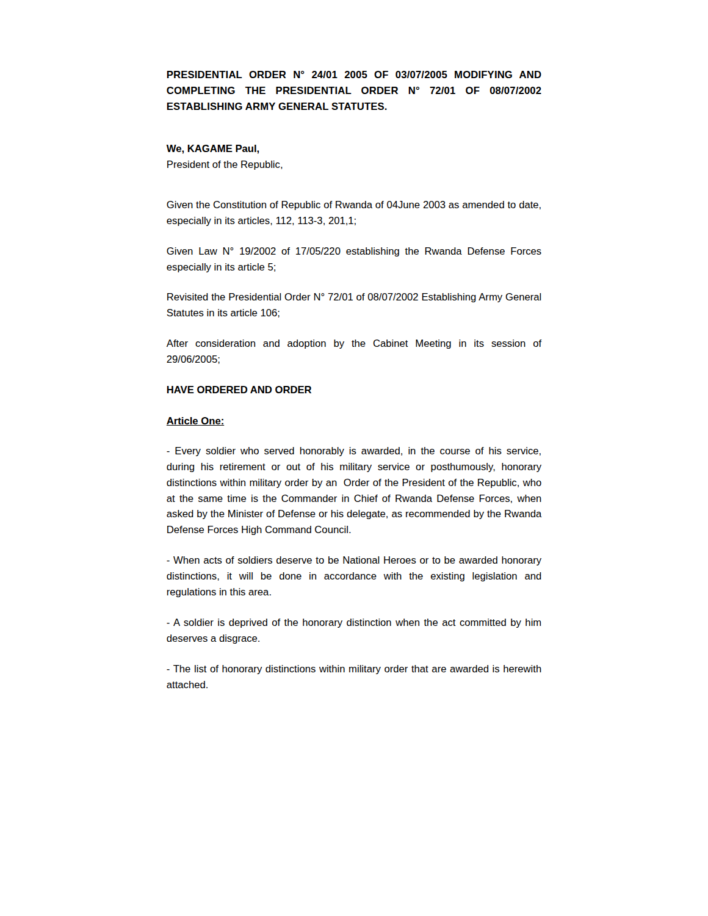Presidential Order N° 24/01 2005 of 03/07/2005 modifying and completing the Presidential Order N° 72/01 of 08/07/2002 establishing Army General Statutes.
We, KAGAME Paul,
President of the Republic,
Given the Constitution of Republic of Rwanda of 04June 2003 as amended to date, especially in its articles, 112, 113-3, 201,1;
Given Law N° 19/2002 of 17/05/220 establishing the Rwanda Defense Forces especially in its article 5;
Revisited the Presidential Order N° 72/01 of 08/07/2002 Establishing Army General Statutes in its article 106;
After consideration and adoption by the Cabinet Meeting in its session of 29/06/2005;
HAVE ORDERED AND ORDER
Article One:
- Every soldier who served honorably is awarded, in the course of his service, during his retirement or out of his military service or posthumously, honorary distinctions within military order by an Order of the President of the Republic, who at the same time is the Commander in Chief of Rwanda Defense Forces, when asked by the Minister of Defense or his delegate, as recommended by the Rwanda Defense Forces High Command Council.
- When acts of soldiers deserve to be National Heroes or to be awarded honorary distinctions, it will be done in accordance with the existing legislation and regulations in this area.
- A soldier is deprived of the honorary distinction when the act committed by him deserves a disgrace.
- The list of honorary distinctions within military order that are awarded is herewith attached.